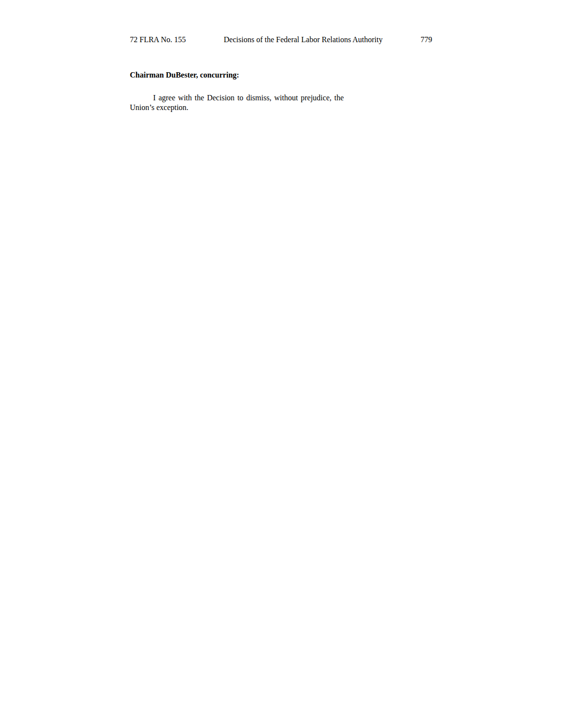72 FLRA No. 155 Decisions of the Federal Labor Relations Authority 779
Chairman DuBester, concurring:
I agree with the Decision to dismiss, without prejudice, the Union’s exception.